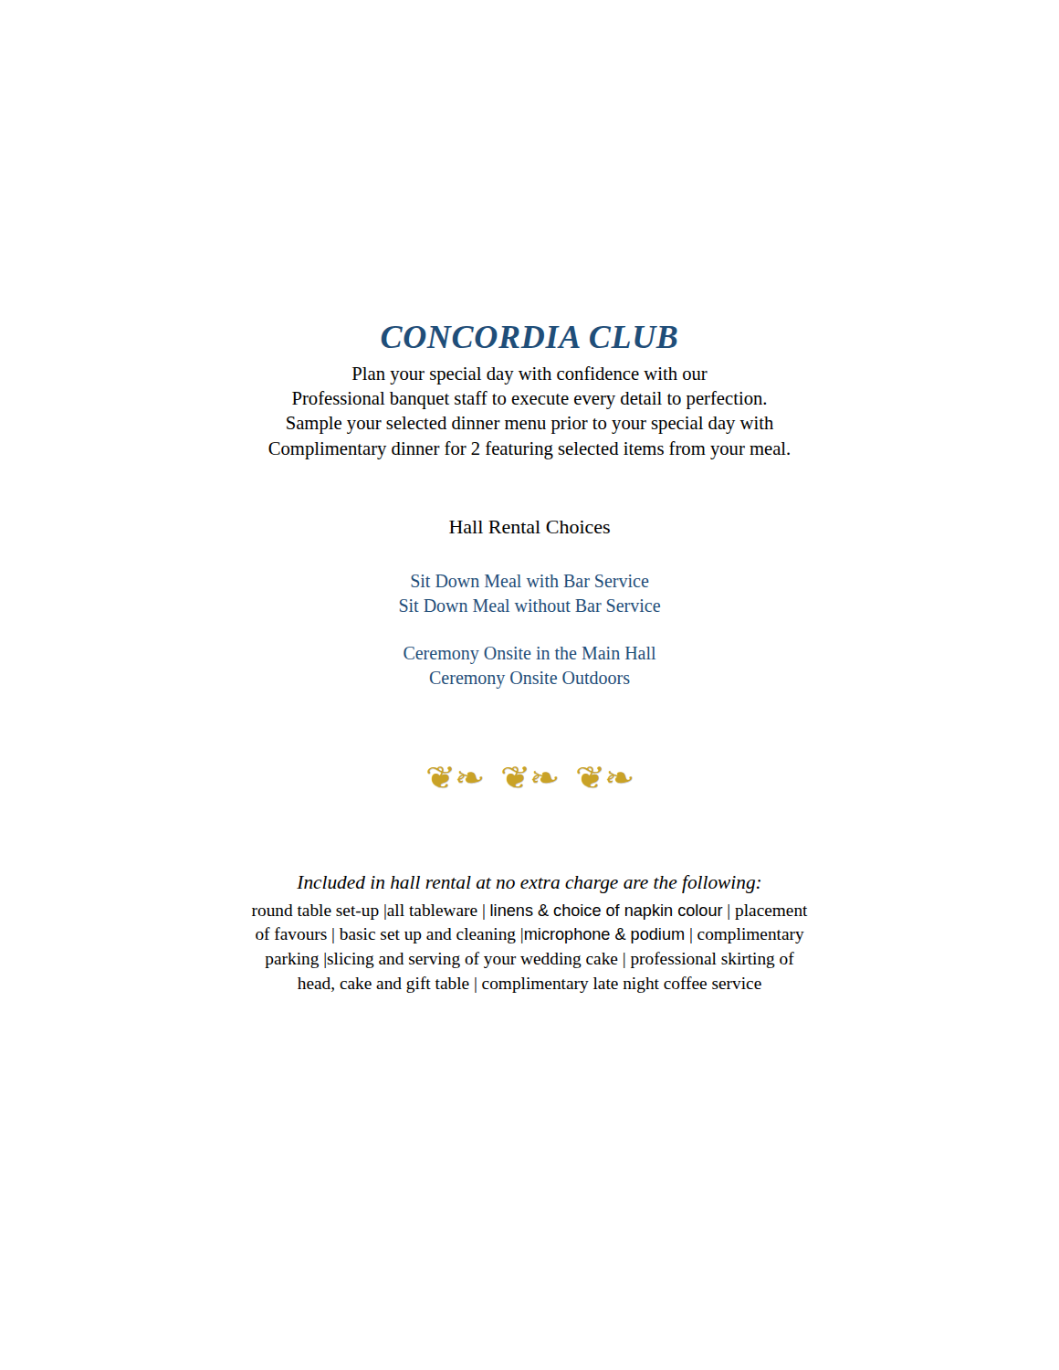CONCORDIA CLUB
Plan your special day with confidence with our
Professional banquet staff to execute every detail to perfection.
Sample your selected dinner menu prior to your special day with
Complimentary dinner for 2 featuring selected items from your meal.
Hall Rental Choices
Sit Down Meal with Bar Service
Sit Down Meal without Bar Service
Ceremony Onsite in the Main Hall
Ceremony Onsite Outdoors
❦❧ ❦❧ ❦❧
Included in hall rental at no extra charge are the following:
round table set-up |all tableware | linens & choice of napkin colour | placement of favours | basic set up and cleaning |microphone & podium | complimentary parking |slicing and serving of your wedding cake | professional skirting of head, cake and gift table | complimentary late night coffee service